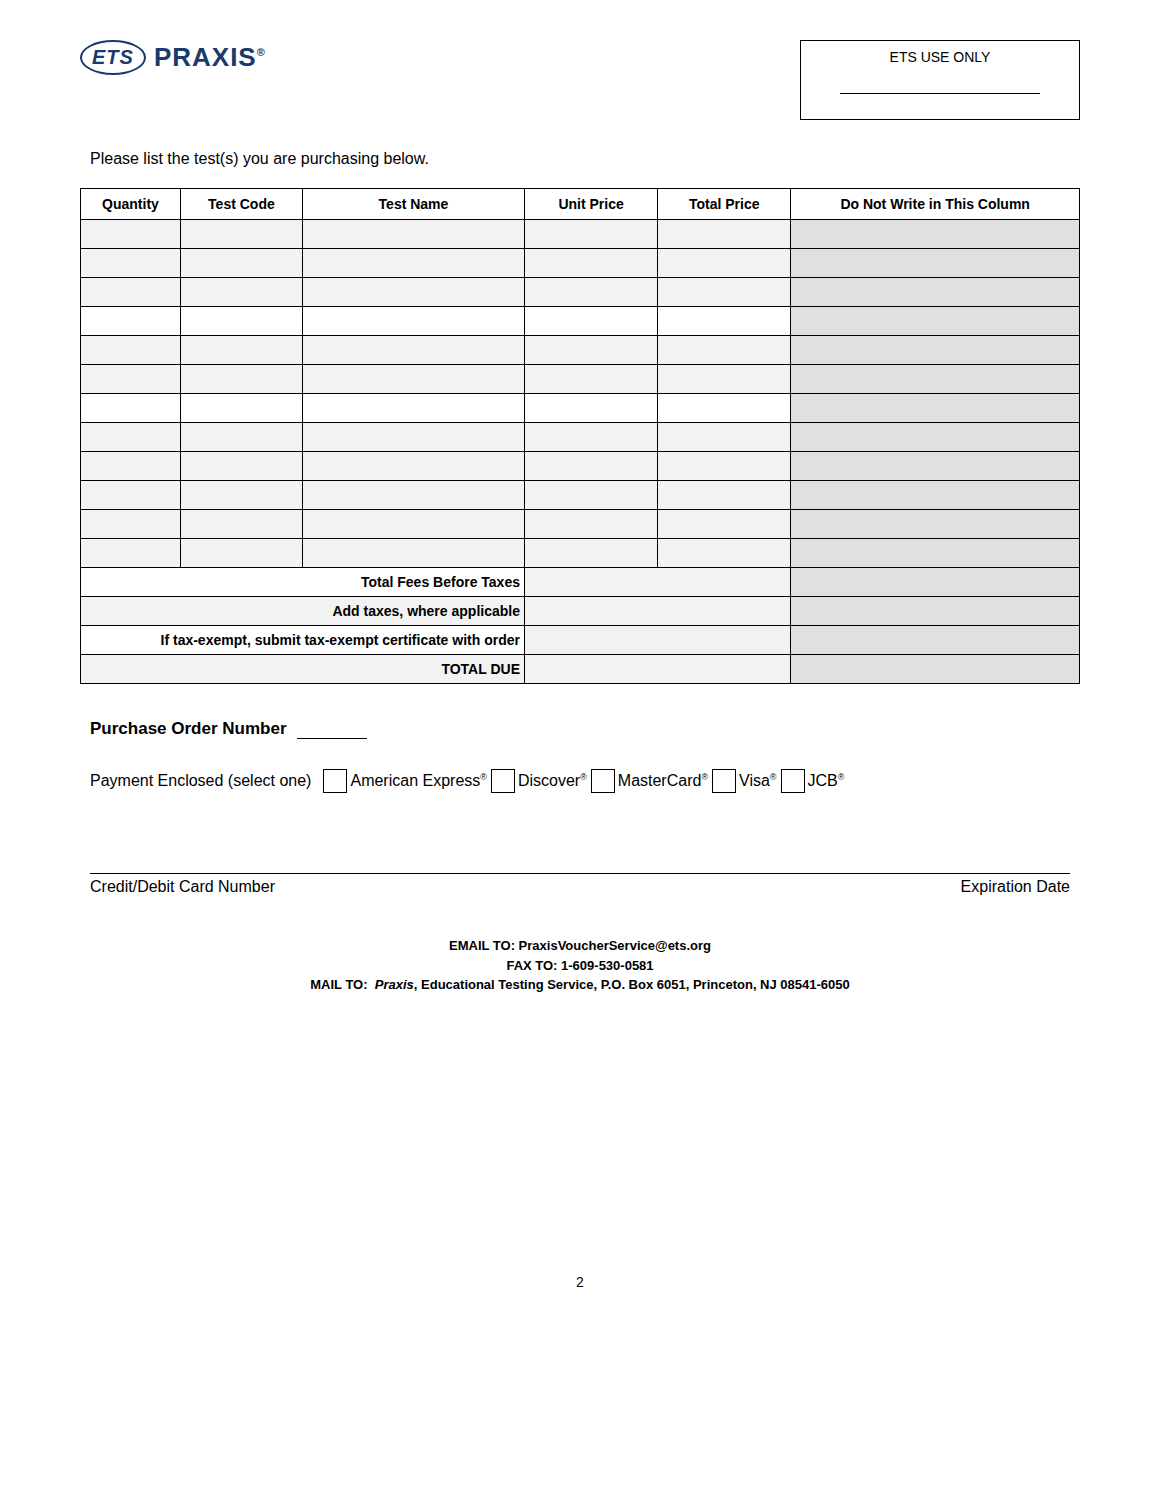ETS PRAXIS®
ETS USE ONLY
Please list the test(s) you are purchasing below.
| Quantity | Test Code | Test Name | Unit Price | Total Price | Do Not Write in This Column |
| --- | --- | --- | --- | --- | --- |
| Total Fees Before Taxes | | |
| Add taxes, where applicable | | |
| If tax-exempt, submit tax-exempt certificate with order | | |
| TOTAL DUE | | |
Purchase Order Number
Payment Enclosed (select one) American Express® Discover® MasterCard® Visa® JCB®
Credit/Debit Card Number Expiration Date
EMAIL TO: PraxisVoucherService@ets.org
FAX TO: 1-609-530-0581
MAIL TO: Praxis, Educational Testing Service, P.O. Box 6051, Princeton, NJ 08541-6050
2